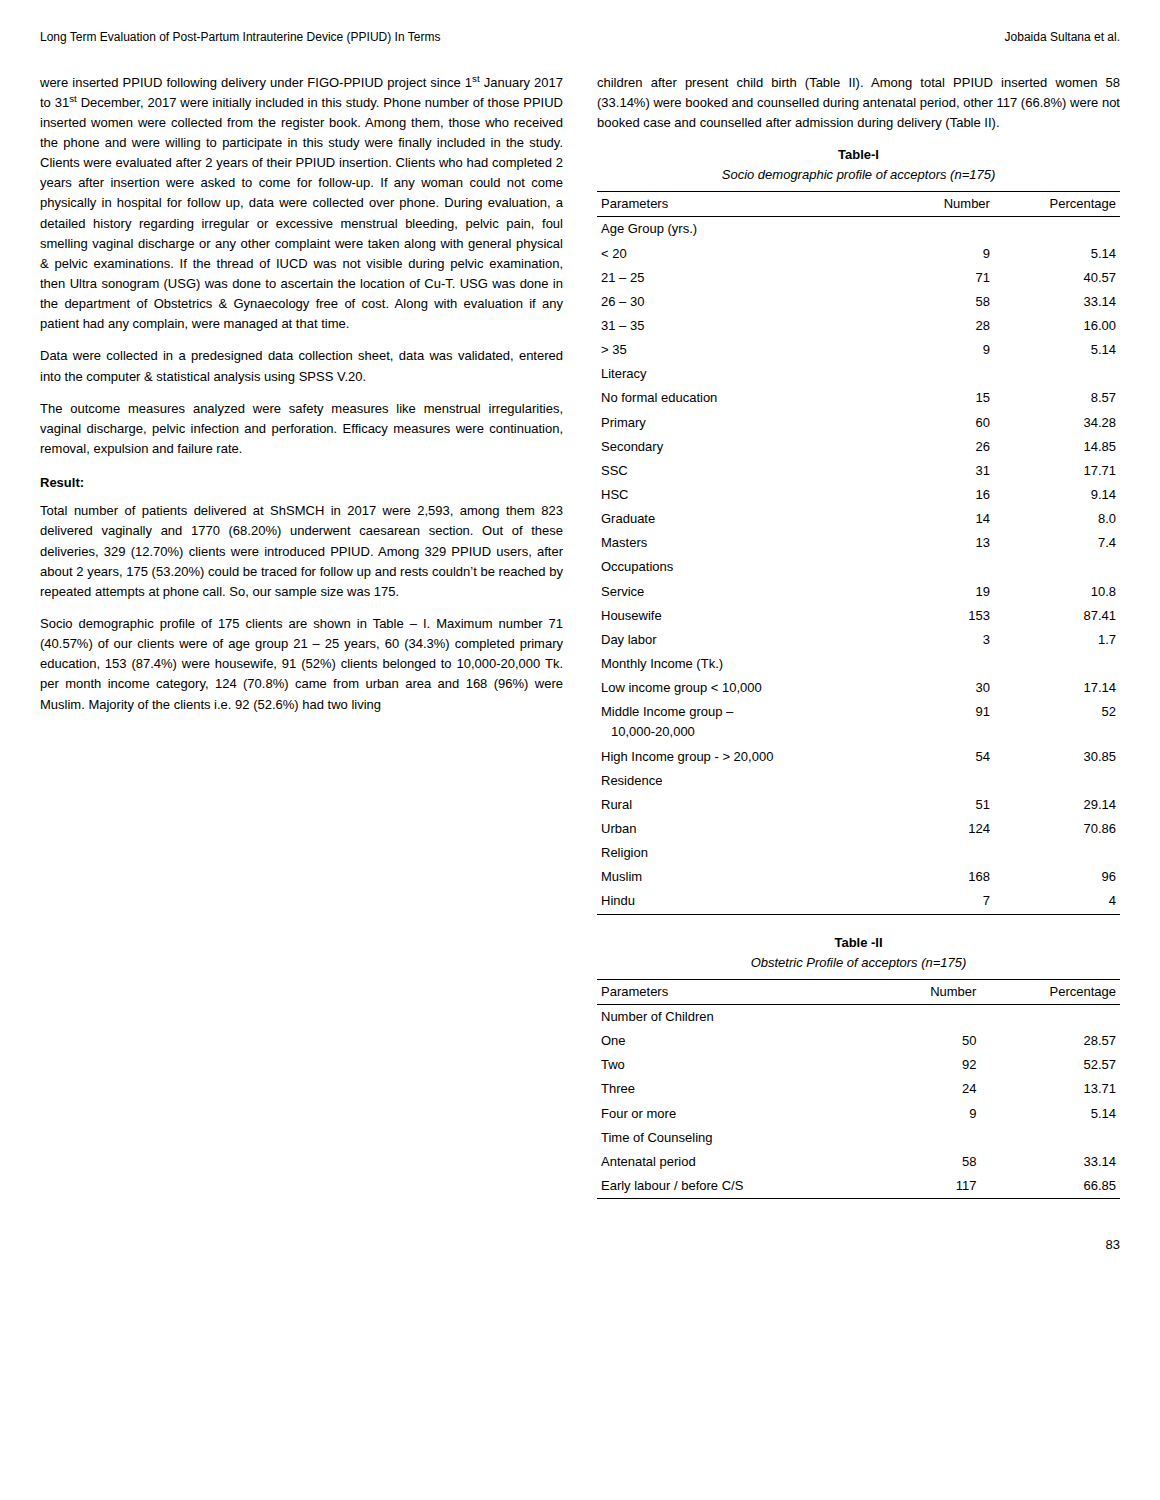Long Term Evaluation of Post-Partum Intrauterine Device (PPIUD) In Terms Jobaida Sultana et al.
were inserted PPIUD following delivery under FIGO-PPIUD project since 1st January 2017 to 31st December, 2017 were initially included in this study. Phone number of those PPIUD inserted women were collected from the register book. Among them, those who received the phone and were willing to participate in this study were finally included in the study. Clients were evaluated after 2 years of their PPIUD insertion. Clients who had completed 2 years after insertion were asked to come for follow-up. If any woman could not come physically in hospital for follow up, data were collected over phone. During evaluation, a detailed history regarding irregular or excessive menstrual bleeding, pelvic pain, foul smelling vaginal discharge or any other complaint were taken along with general physical & pelvic examinations. If the thread of IUCD was not visible during pelvic examination, then Ultra sonogram (USG) was done to ascertain the location of Cu-T. USG was done in the department of Obstetrics & Gynaecology free of cost. Along with evaluation if any patient had any complain, were managed at that time.
Data were collected in a predesigned data collection sheet, data was validated, entered into the computer & statistical analysis using SPSS V.20.
The outcome measures analyzed were safety measures like menstrual irregularities, vaginal discharge, pelvic infection and perforation. Efficacy measures were continuation, removal, expulsion and failure rate.
Result:
Total number of patients delivered at ShSMCH in 2017 were 2,593, among them 823 delivered vaginally and 1770 (68.20%) underwent caesarean section. Out of these deliveries, 329 (12.70%) clients were introduced PPIUD. Among 329 PPIUD users, after about 2 years, 175 (53.20%) could be traced for follow up and rests couldn’t be reached by repeated attempts at phone call. So, our sample size was 175.
Socio demographic profile of 175 clients are shown in Table – I. Maximum number 71 (40.57%) of our clients were of age group 21 – 25 years, 60 (34.3%) completed primary education, 153 (87.4%) were housewife, 91 (52%) clients belonged to 10,000-20,000 Tk. per month income category, 124 (70.8%) came from urban area and 168 (96%) were Muslim. Majority of the clients i.e. 92 (52.6%) had two living
children after present child birth (Table II). Among total PPIUD inserted women 58 (33.14%) were booked and counselled during antenatal period, other 117 (66.8%) were not booked case and counselled after admission during delivery (Table II).
Table-I Socio demographic profile of acceptors (n=175)
| Parameters | Number | Percentage |
| --- | --- | --- |
| Age Group (yrs.) | | |
| < 20 | 9 | 5.14 |
| 21 – 25 | 71 | 40.57 |
| 26 – 30 | 58 | 33.14 |
| 31 – 35 | 28 | 16.00 |
| > 35 | 9 | 5.14 |
| Literacy | | |
| No formal education | 15 | 8.57 |
| Primary | 60 | 34.28 |
| Secondary | 26 | 14.85 |
| SSC | 31 | 17.71 |
| HSC | 16 | 9.14 |
| Graduate | 14 | 8.0 |
| Masters | 13 | 7.4 |
| Occupations | | |
| Service | 19 | 10.8 |
| Housewife | 153 | 87.41 |
| Day labor | 3 | 1.7 |
| Monthly Income (Tk.) | | |
| Low income group < 10,000 | 30 | 17.14 |
| Middle Income group – 10,000-20,000 | 91 | 52 |
| High Income group - > 20,000 | 54 | 30.85 |
| Residence | | |
| Rural | 51 | 29.14 |
| Urban | 124 | 70.86 |
| Religion | | |
| Muslim | 168 | 96 |
| Hindu | 7 | 4 |
Table -II Obstetric Profile of acceptors (n=175)
| Parameters | Number | Percentage |
| --- | --- | --- |
| Number of Children | | |
| One | 50 | 28.57 |
| Two | 92 | 52.57 |
| Three | 24 | 13.71 |
| Four or more | 9 | 5.14 |
| Time of Counseling | | |
| Antenatal period | 58 | 33.14 |
| Early labour / before C/S | 117 | 66.85 |
83